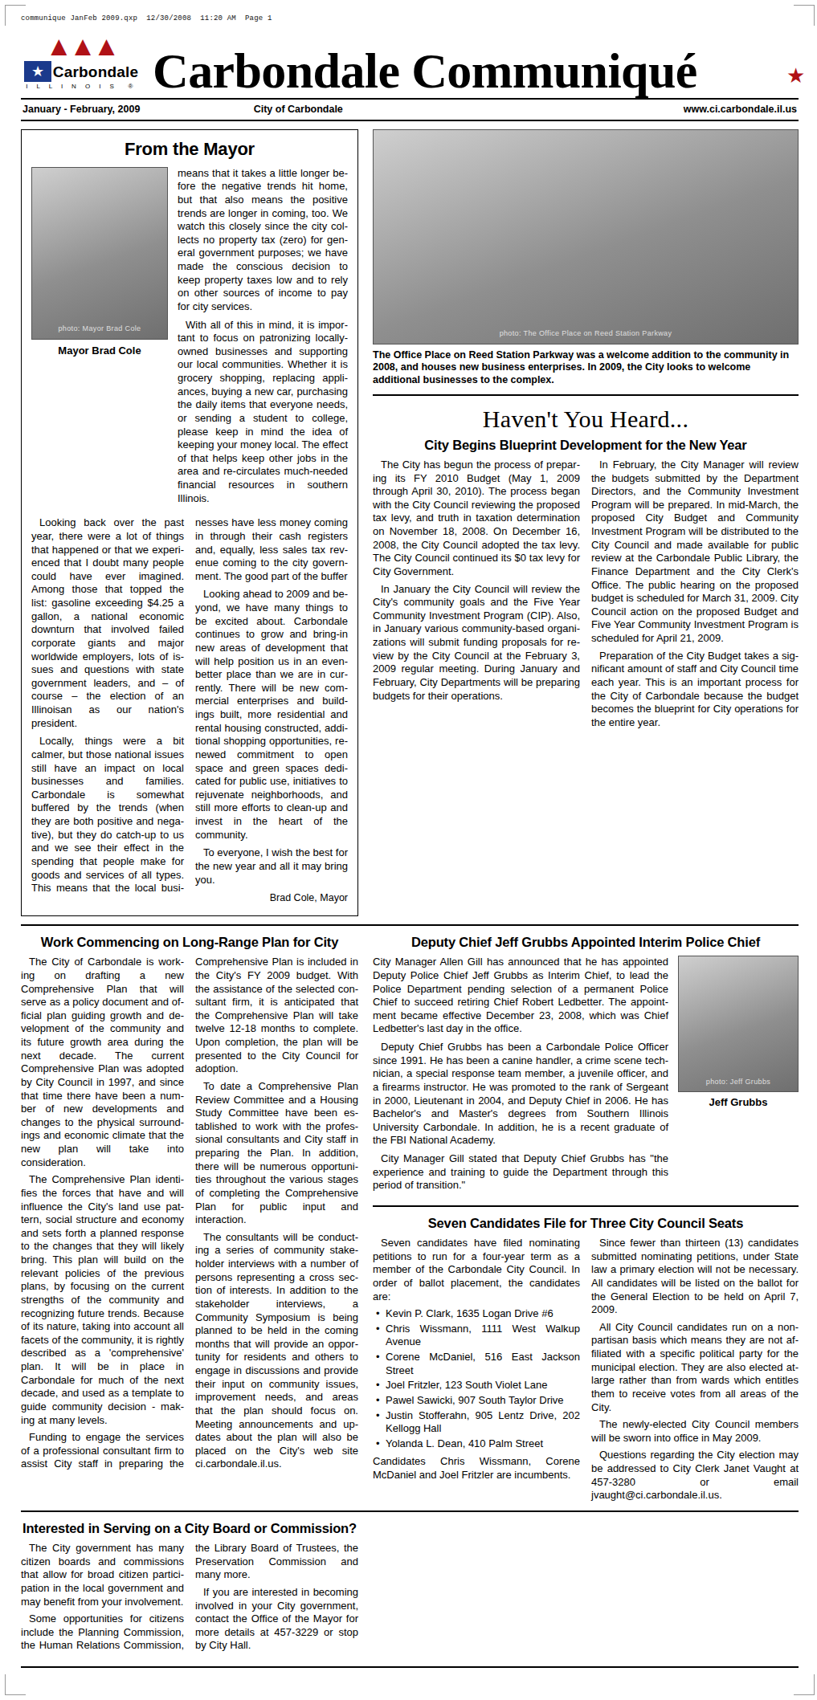communique JanFeb 2009.qxp 12/30/2008 11:20 AM Page 1
▲▲▲
★Carbondale
I L L I N O I S ®
Carbondale Communiqué
★
January - February, 2009
City of Carbondale
www.ci.carbondale.il.us
From the Mayor
photo: Mayor Brad Cole
Mayor Brad Cole
means that it takes a little longer before the negative trends hit home, but that also means the positive trends are longer in coming, too. We watch this closely since the city collects no property tax (zero) for general government purposes; we have made the conscious decision to keep property taxes low and to rely on other sources of income to pay for city services.
With all of this in mind, it is important to focus on patronizing locally-owned businesses and supporting our local communities. Whether it is grocery shopping, replacing appliances, buying a new car, purchasing the daily items that everyone needs, or sending a student to college, please keep in mind the idea of keeping your money local. The effect of that helps keep other jobs in the area and re-circulates much-needed financial resources in southern Illinois.
Looking back over the past year, there were a lot of things that happened or that we experienced that I doubt many people could have ever imagined. Among those that topped the list: gasoline exceeding $4.25 a gallon, a national economic downturn that involved failed corporate giants and major worldwide employers, lots of issues and questions with state government leaders, and – of course – the election of an Illinoisan as our nation's president.
Locally, things were a bit calmer, but those national issues still have an impact on local businesses and families. Carbondale is somewhat buffered by the trends (when they are both positive and negative), but they do catch-up to us and we see their effect in the spending that people make for goods and services of all types. This means that the local businesses have less money coming in through their cash registers and, equally, less sales tax revenue coming to the city government. The good part of the buffer
Looking ahead to 2009 and beyond, we have many things to be excited about. Carbondale continues to grow and bring-in new areas of development that will help position us in an even-better place than we are in currently. There will be new commercial enterprises and buildings built, more residential and rental housing constructed, additional shopping opportunities, renewed commitment to open space and green spaces dedicated for public use, initiatives to rejuvenate neighborhoods, and still more efforts to clean-up and invest in the heart of the community.
To everyone, I wish the best for the new year and all it may bring you.
Brad Cole, Mayor
photo: The Office Place on Reed Station Parkway
The Office Place on Reed Station Parkway was a welcome addition to the community in 2008, and houses new business enterprises. In 2009, the City looks to welcome additional businesses to the complex.
Haven't You Heard...
City Begins Blueprint Development for the New Year
The City has begun the process of preparing its FY 2010 Budget (May 1, 2009 through April 30, 2010). The process began with the City Council reviewing the proposed tax levy, and truth in taxation determination on November 18, 2008. On December 16, 2008, the City Council adopted the tax levy. The City Council continued its $0 tax levy for City Government.
In January the City Council will review the City's community goals and the Five Year Community Investment Program (CIP). Also, in January various community-based organizations will submit funding proposals for review by the City Council at the February 3, 2009 regular meeting. During January and February, City Departments will be preparing budgets for their operations.
In February, the City Manager will review the budgets submitted by the Department Directors, and the Community Investment Program will be prepared. In mid-March, the proposed City Budget and Community Investment Program will be distributed to the City Council and made available for public review at the Carbondale Public Library, the Finance Department and the City Clerk's Office. The public hearing on the proposed budget is scheduled for March 31, 2009. City Council action on the proposed Budget and Five Year Community Investment Program is scheduled for April 21, 2009.
Preparation of the City Budget takes a significant amount of staff and City Council time each year. This is an important process for the City of Carbondale because the budget becomes the blueprint for City operations for the entire year.
Work Commencing on Long-Range Plan for City
The City of Carbondale is working on drafting a new Comprehensive Plan that will serve as a policy document and official plan guiding growth and development of the community and its future growth area during the next decade. The current Comprehensive Plan was adopted by City Council in 1997, and since that time there have been a number of new developments and changes to the physical surroundings and economic climate that the new plan will take into consideration.
The Comprehensive Plan identifies the forces that have and will influence the City's land use pattern, social structure and economy and sets forth a planned response to the changes that they will likely bring. This plan will build on the relevant policies of the previous plans, by focusing on the current strengths of the community and recognizing future trends. Because of its nature, taking into account all facets of the community, it is rightly described as a 'comprehensive' plan. It will be in place in Carbondale for much of the next decade, and used as a template to guide community decision - making at many levels.
Funding to engage the services of a professional consultant firm to assist City staff in preparing the Comprehensive Plan is included in the City's FY 2009 budget. With the assistance of the selected consultant firm, it is anticipated that the Comprehensive Plan will take twelve 12-18 months to complete. Upon completion, the plan will be presented to the City Council for adoption.
To date a Comprehensive Plan Review Committee and a Housing Study Committee have been established to work with the professional consultants and City staff in preparing the Plan. In addition, there will be numerous opportunities throughout the various stages of completing the Comprehensive Plan for public input and interaction.
The consultants will be conducting a series of community stakeholder interviews with a number of persons representing a cross section of interests. In addition to the stakeholder interviews, a Community Symposium is being planned to be held in the coming months that will provide an opportunity for residents and others to engage in discussions and provide their input on community issues, improvement needs, and areas that the plan should focus on. Meeting announcements and updates about the plan will also be placed on the City's web site ci.carbondale.il.us.
Deputy Chief Jeff Grubbs Appointed Interim Police Chief
City Manager Allen Gill has announced that he has appointed Deputy Police Chief Jeff Grubbs as Interim Chief, to lead the Police Department pending selection of a permanent Police Chief to succeed retiring Chief Robert Ledbetter. The appointment became effective December 23, 2008, which was Chief Ledbetter's last day in the office.
Deputy Chief Grubbs has been a Carbondale Police Officer since 1991. He has been a canine handler, a crime scene technician, a special response team member, a juvenile officer, and a firearms instructor. He was promoted to the rank of Sergeant in 2000, Lieutenant in 2004, and Deputy Chief in 2006. He has Bachelor's and Master's degrees from Southern Illinois University Carbondale. In addition, he is a recent graduate of the FBI National Academy.
City Manager Gill stated that Deputy Chief Grubbs has "the experience and training to guide the Department through this period of transition."
photo: Jeff Grubbs
Jeff Grubbs
Seven Candidates File for Three City Council Seats
Seven candidates have filed nominating petitions to run for a four-year term as a member of the Carbondale City Council. In order of ballot placement, the candidates are:
Kevin P. Clark, 1635 Logan Drive #6
Chris Wissmann, 1111 West Walkup Avenue
Corene McDaniel, 516 East Jackson Street
Joel Fritzler, 123 South Violet Lane
Pawel Sawicki, 907 South Taylor Drive
Justin Stofferahn, 905 Lentz Drive, 202 Kellogg Hall
Yolanda L. Dean, 410 Palm Street
Candidates Chris Wissmann, Corene McDaniel and Joel Fritzler are incumbents.
Since fewer than thirteen (13) candidates submitted nominating petitions, under State law a primary election will not be necessary. All candidates will be listed on the ballot for the General Election to be held on April 7, 2009.
All City Council candidates run on a non-partisan basis which means they are not affiliated with a specific political party for the municipal election. They are also elected at-large rather than from wards which entitles them to receive votes from all areas of the City.
The newly-elected City Council members will be sworn into office in May 2009.
Questions regarding the City election may be addressed to City Clerk Janet Vaught at 457-3280 or email jvaught@ci.carbondale.il.us.
Interested in Serving on a City Board or Commission?
The City government has many citizen boards and commissions that allow for broad citizen participation in the local government and may benefit from your involvement.
Some opportunities for citizens include the Planning Commission, the Human Relations Commission, the Library Board of Trustees, the Preservation Commission and many more.
If you are interested in becoming involved in your City government, contact the Office of the Mayor for more details at 457-3229 or stop by City Hall.